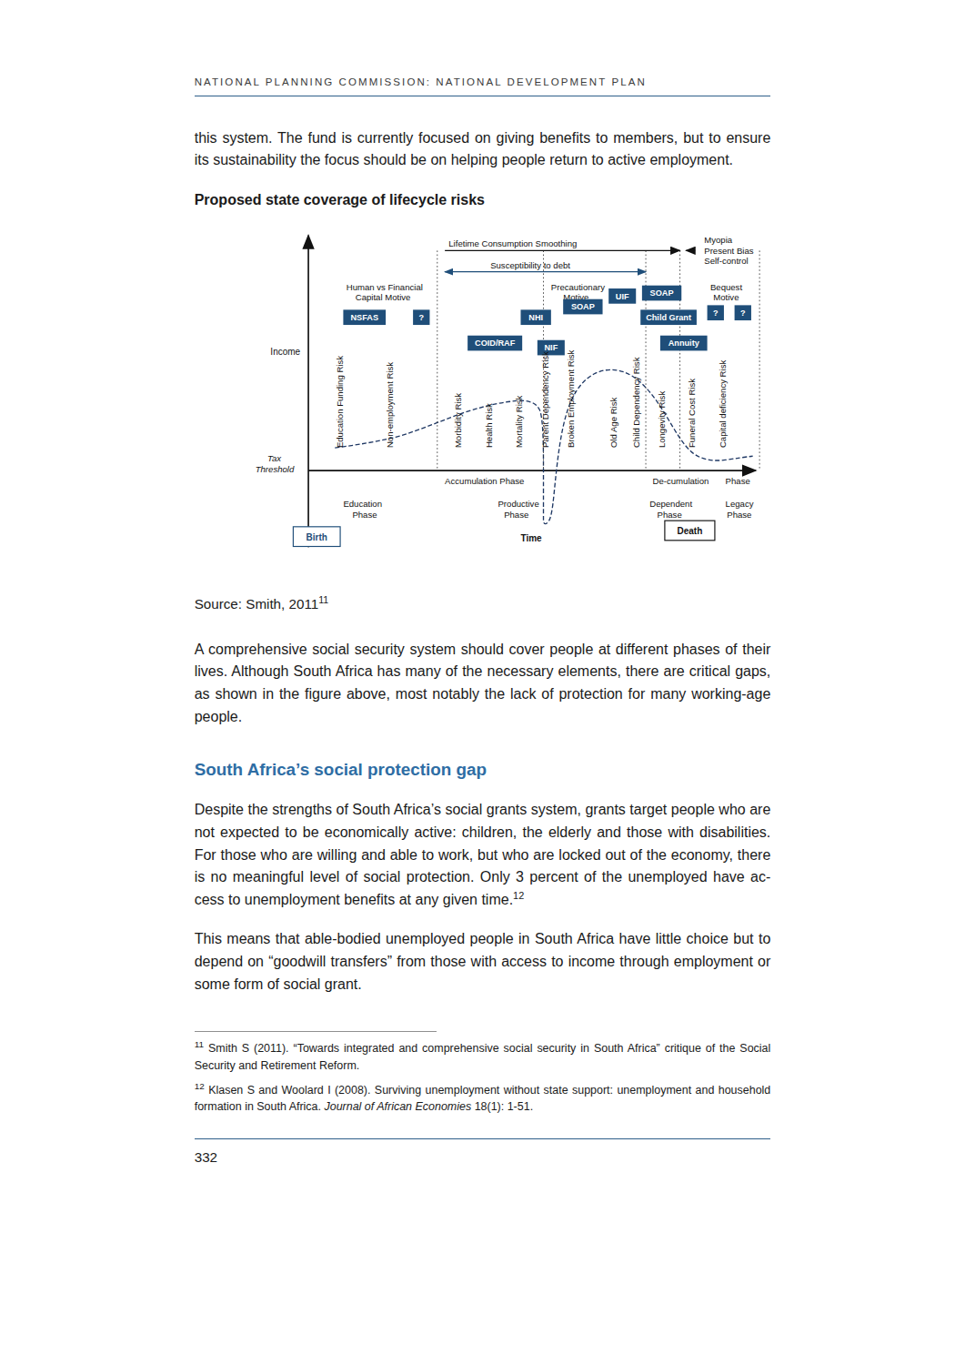National Planning Commission: National Development Plan
this system. The fund is currently focused on giving benefits to members, but to ensure its sustainability the focus should be on helping people return to active employment.
Proposed state coverage of lifecycle risks
Lifetime Consumption Smoothing Susceptibility to debt Myopia Present Bias Self-control Human vs Financial Capital Motive Precautionary Motive Bequest Motive NSFAS ? NHI SOAP UIF SOAP ? ? Child Grant COID/RAF NIF Annuity Income Tax Threshold Education Funding Risk Non-employment Risk Morbidity Risk Health Risk Mortality Risk Parent Dependency Risk Broken Employment Risk Old Age Risk Child Dependency Risk Longevity Risk Funeral Cost Risk Capital deficiency Risk Accumulation Phase De-cumulation Phase Education Phase Productive Phase Dependent Phase Legacy Phase Time Birth Death
Source: Smith, 201111
A comprehensive social security system should cover people at different phases of their lives. Although South Africa has many of the necessary elements, there are critical gaps, as shown in the figure above, most notably the lack of protection for many working-age people.
South Africa’s social protection gap
Despite the strengths of South Africa’s social grants system, grants target people who are not expected to be economically active: children, the elderly and those with disabilities. For those who are willing and able to work, but who are locked out of the economy, there is no meaningful level of social protection. Only 3 percent of the unemployed have access to unemployment benefits at any given time.12
This means that able-bodied unemployed people in South Africa have little choice but to depend on “goodwill transfers” from those with access to income through employment or some form of social grant.
11 Smith S (2011). “Towards integrated and comprehensive social security in South Africa” critique of the Social Security and Retirement Reform.
12 Klasen S and Woolard I (2008). Surviving unemployment without state support: unemployment and household formation in South Africa. Journal of African Economies 18(1): 1-51.
332